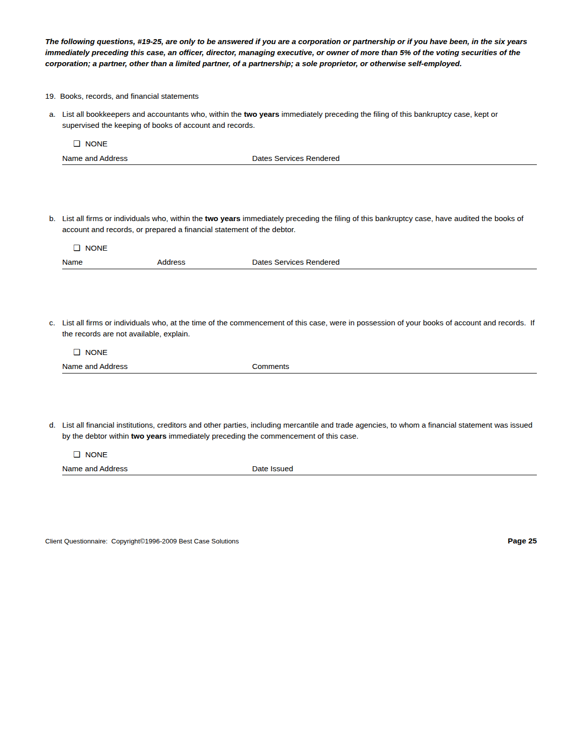The following questions, #19-25, are only to be answered if you are a corporation or partnership or if you have been, in the six years immediately preceding this case, an officer, director, managing executive, or owner of more than 5% of the voting securities of the corporation; a partner, other than a limited partner, of a partnership; a sole proprietor, or otherwise self-employed.
19. Books, records, and financial statements
a. List all bookkeepers and accountants who, within the two years immediately preceding the filing of this bankruptcy case, kept or supervised the keeping of books of account and records.
❑NONE
| Name and Address | Dates Services Rendered |
b. List all firms or individuals who, within the two years immediately preceding the filing of this bankruptcy case, have audited the books of account and records, or prepared a financial statement of the debtor.
❑NONE
| Name | Address | Dates Services Rendered |
c. List all firms or individuals who, at the time of the commencement of this case, were in possession of your books of account and records. If the records are not available, explain.
❑NONE
| Name and Address | Comments |
d. List all financial institutions, creditors and other parties, including mercantile and trade agencies, to whom a financial statement was issued by the debtor within two years immediately preceding the commencement of this case.
❑NONE
| Name and Address | Date Issued |
Client Questionnaire: Copyright©1996-2009 Best Case Solutions Page 25